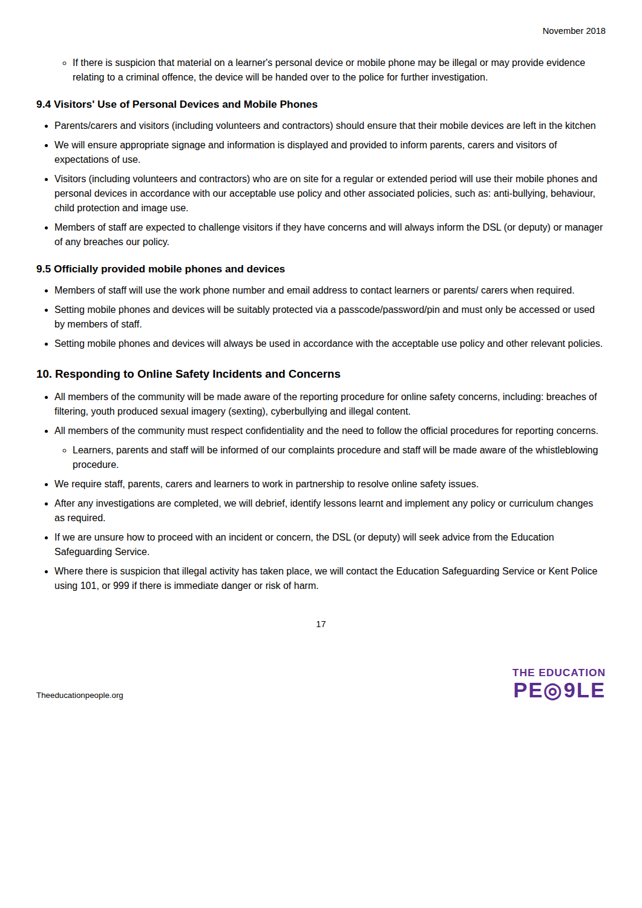November 2018
If there is suspicion that material on a learner's personal device or mobile phone may be illegal or may provide evidence relating to a criminal offence, the device will be handed over to the police for further investigation.
9.4 Visitors' Use of Personal Devices and Mobile Phones
Parents/carers and visitors (including volunteers and contractors) should ensure that their mobile devices are left in the kitchen
We will ensure appropriate signage and information is displayed and provided to inform parents, carers and visitors of expectations of use.
Visitors (including volunteers and contractors) who are on site for a regular or extended period will use their mobile phones and personal devices in accordance with our acceptable use policy and other associated policies, such as: anti-bullying, behaviour, child protection and image use.
Members of staff are expected to challenge visitors if they have concerns and will always inform the DSL (or deputy) or manager of any breaches our policy.
9.5 Officially provided mobile phones and devices
Members of staff will use the work phone number and email address to contact learners or parents/ carers when required.
Setting mobile phones and devices will be suitably protected via a passcode/password/pin and must only be accessed or used by members of staff.
Setting mobile phones and devices will always be used in accordance with the acceptable use policy and other relevant policies.
10. Responding to Online Safety Incidents and Concerns
All members of the community will be made aware of the reporting procedure for online safety concerns, including: breaches of filtering, youth produced sexual imagery (sexting), cyberbullying and illegal content.
All members of the community must respect confidentiality and the need to follow the official procedures for reporting concerns.
Learners, parents and staff will be informed of our complaints procedure and staff will be made aware of the whistleblowing procedure.
We require staff, parents, carers and learners to work in partnership to resolve online safety issues.
After any investigations are completed, we will debrief, identify lessons learnt and implement any policy or curriculum changes as required.
If we are unsure how to proceed with an incident or concern, the DSL (or deputy) will seek advice from the Education Safeguarding Service.
Where there is suspicion that illegal activity has taken place, we will contact the Education Safeguarding Service or Kent Police using 101, or 999 if there is immediate danger or risk of harm.
17
Theeducationpeople.org
THE EDUCATION
PE◎9LE